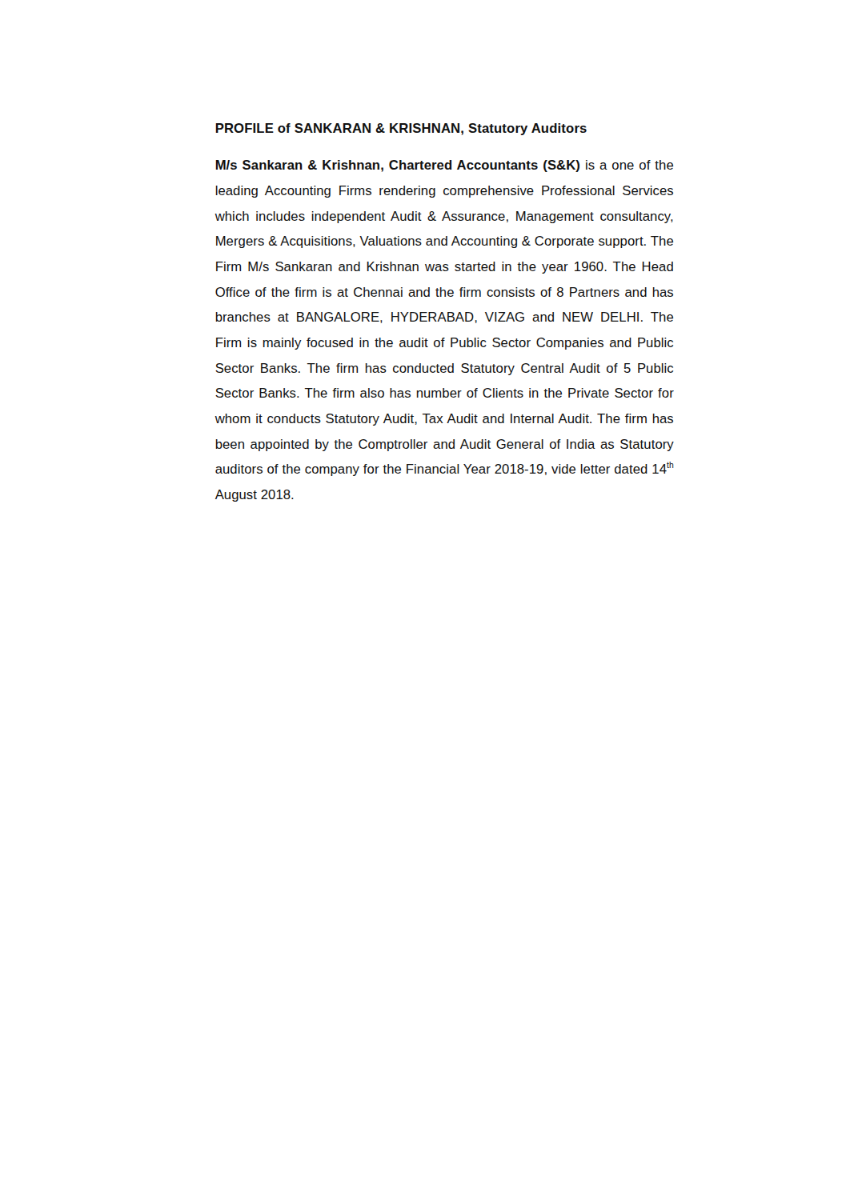PROFILE of SANKARAN & KRISHNAN, Statutory Auditors
M/s Sankaran & Krishnan, Chartered Accountants (S&K) is a one of the leading Accounting Firms rendering comprehensive Professional Services which includes independent Audit & Assurance, Management consultancy, Mergers & Acquisitions, Valuations and Accounting & Corporate support. The Firm M/s Sankaran and Krishnan was started in the year 1960. The Head Office of the firm is at Chennai and the firm consists of 8 Partners and has branches at BANGALORE, HYDERABAD, VIZAG and NEW DELHI. The Firm is mainly focused in the audit of Public Sector Companies and Public Sector Banks. The firm has conducted Statutory Central Audit of 5 Public Sector Banks. The firm also has number of Clients in the Private Sector for whom it conducts Statutory Audit, Tax Audit and Internal Audit. The firm has been appointed by the Comptroller and Audit General of India as Statutory auditors of the company for the Financial Year 2018-19, vide letter dated 14th August 2018.